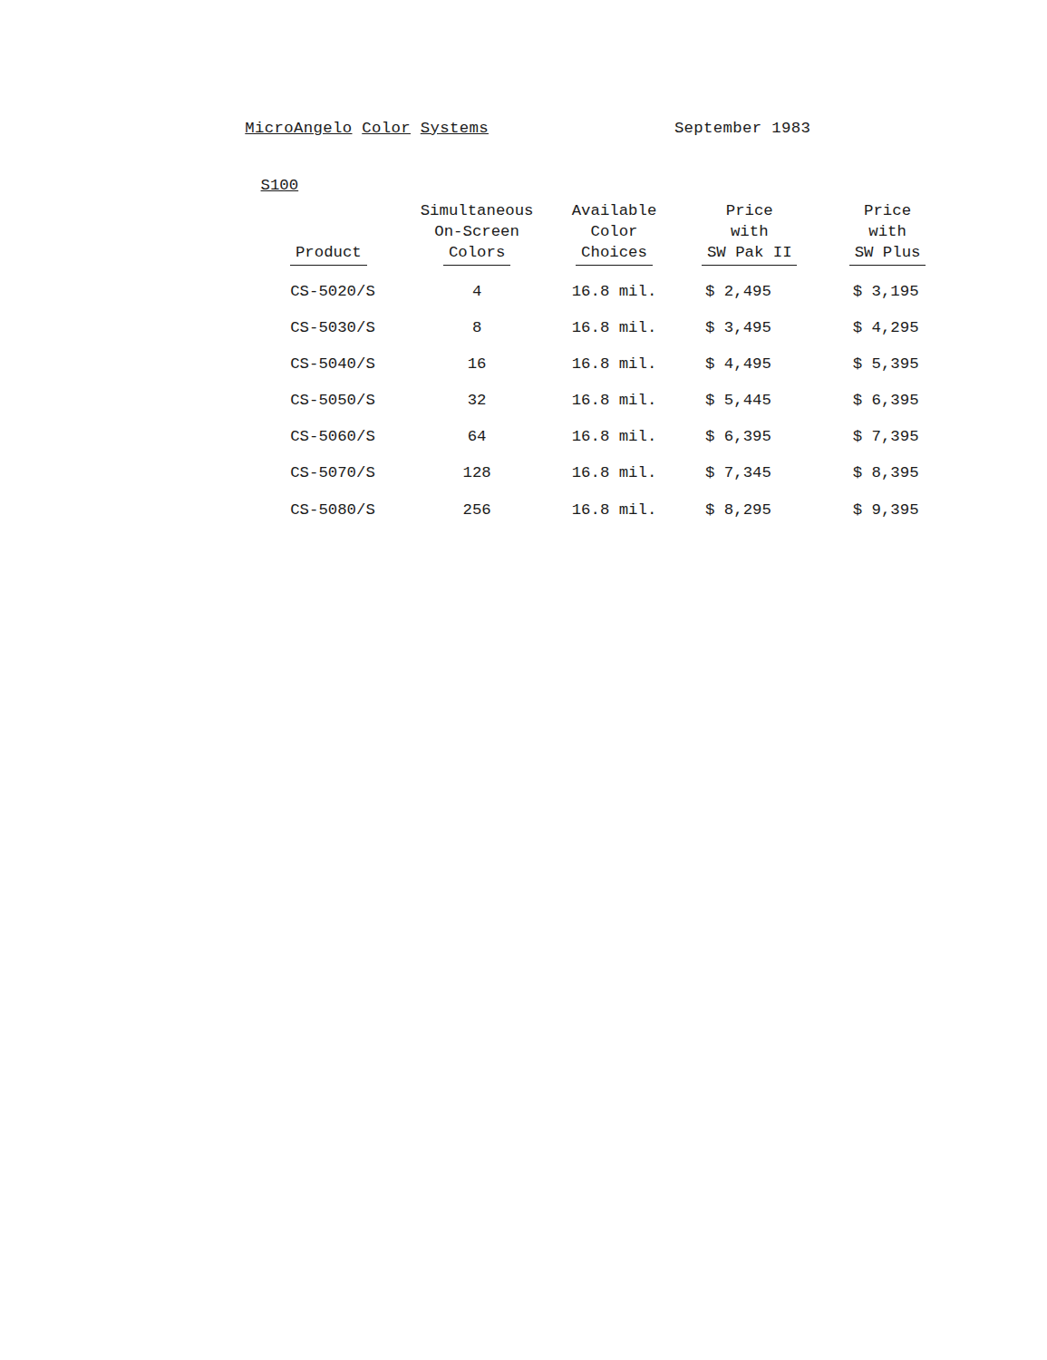MicroAngelo Color Systems
September 1983
S100
| Product | Simultaneous On‑Screen Colors | Available Color Choices | Price with SW Pak II | Price with SW Plus |
| --- | --- | --- | --- | --- |
| CS‑5020/S | 4 | 16.8 mil. | $ 2,495 | $ 3,195 |
| CS‑5030/S | 8 | 16.8 mil. | $ 3,495 | $ 4,295 |
| CS‑5040/S | 16 | 16.8 mil. | $ 4,495 | $ 5,395 |
| CS‑5050/S | 32 | 16.8 mil. | $ 5,445 | $ 6,395 |
| CS‑5060/S | 64 | 16.8 mil. | $ 6,395 | $ 7,395 |
| CS‑5070/S | 128 | 16.8 mil. | $ 7,345 | $ 8,395 |
| CS‑5080/S | 256 | 16.8 mil. | $ 8,295 | $ 9,395 |